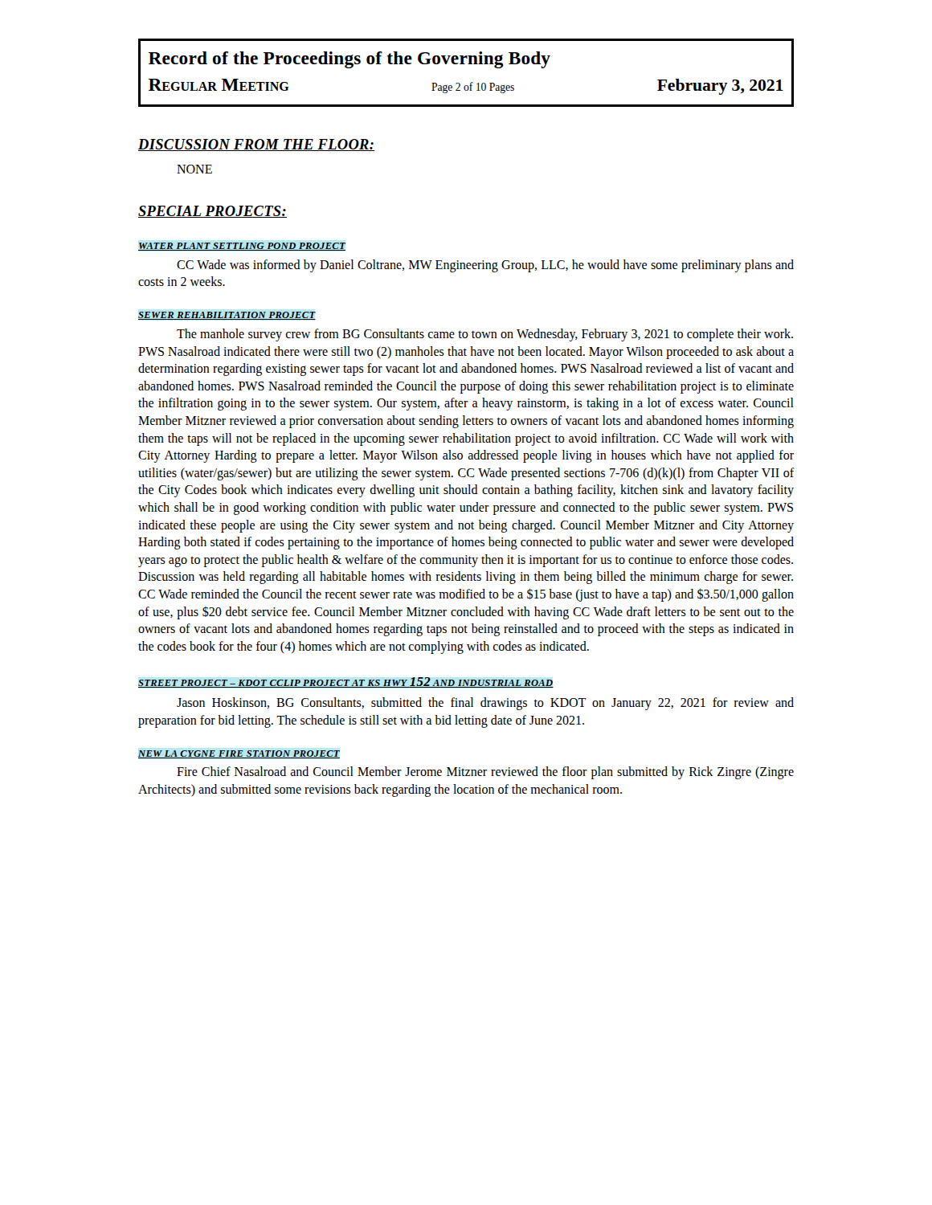Record of the Proceedings of the Governing Body
Regular Meeting Page 2 of 10 Pages February 3, 2021
DISCUSSION FROM THE FLOOR:
NONE
SPECIAL PROJECTS:
Water Plant Settling Pond Project
CC Wade was informed by Daniel Coltrane, MW Engineering Group, LLC, he would have some preliminary plans and costs in 2 weeks.
Sewer Rehabilitation Project
The manhole survey crew from BG Consultants came to town on Wednesday, February 3, 2021 to complete their work. PWS Nasalroad indicated there were still two (2) manholes that have not been located. Mayor Wilson proceeded to ask about a determination regarding existing sewer taps for vacant lot and abandoned homes. PWS Nasalroad reviewed a list of vacant and abandoned homes. PWS Nasalroad reminded the Council the purpose of doing this sewer rehabilitation project is to eliminate the infiltration going in to the sewer system. Our system, after a heavy rainstorm, is taking in a lot of excess water. Council Member Mitzner reviewed a prior conversation about sending letters to owners of vacant lots and abandoned homes informing them the taps will not be replaced in the upcoming sewer rehabilitation project to avoid infiltration. CC Wade will work with City Attorney Harding to prepare a letter. Mayor Wilson also addressed people living in houses which have not applied for utilities (water/gas/sewer) but are utilizing the sewer system. CC Wade presented sections 7-706 (d)(k)(l) from Chapter VII of the City Codes book which indicates every dwelling unit should contain a bathing facility, kitchen sink and lavatory facility which shall be in good working condition with public water under pressure and connected to the public sewer system. PWS indicated these people are using the City sewer system and not being charged. Council Member Mitzner and City Attorney Harding both stated if codes pertaining to the importance of homes being connected to public water and sewer were developed years ago to protect the public health & welfare of the community then it is important for us to continue to enforce those codes. Discussion was held regarding all habitable homes with residents living in them being billed the minimum charge for sewer. CC Wade reminded the Council the recent sewer rate was modified to be a $15 base (just to have a tap) and $3.50/1,000 gallon of use, plus $20 debt service fee. Council Member Mitzner concluded with having CC Wade draft letters to be sent out to the owners of vacant lots and abandoned homes regarding taps not being reinstalled and to proceed with the steps as indicated in the codes book for the four (4) homes which are not complying with codes as indicated.
Street Project – KDOT CCLIP Project at KS Hwy 152 and Industrial Road
Jason Hoskinson, BG Consultants, submitted the final drawings to KDOT on January 22, 2021 for review and preparation for bid letting. The schedule is still set with a bid letting date of June 2021.
New La Cygne Fire Station Project
Fire Chief Nasalroad and Council Member Jerome Mitzner reviewed the floor plan submitted by Rick Zingre (Zingre Architects) and submitted some revisions back regarding the location of the mechanical room.